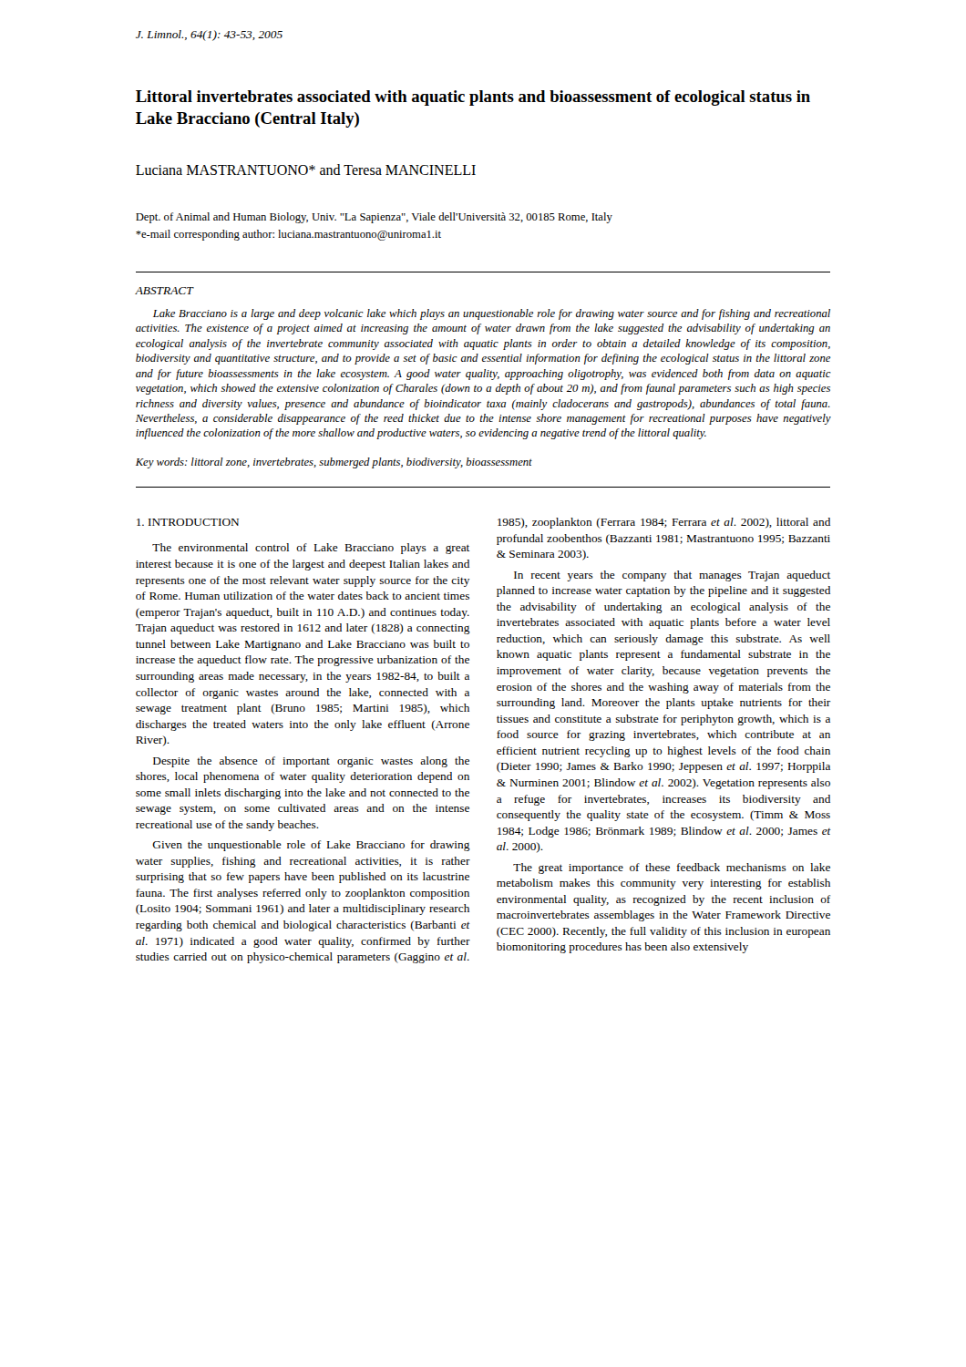J. Limnol., 64(1): 43-53, 2005
Littoral invertebrates associated with aquatic plants and bioassessment of ecological status in Lake Bracciano (Central Italy)
Luciana MASTRANTUONO* and Teresa MANCINELLI
Dept. of Animal and Human Biology, Univ. "La Sapienza", Viale dell'Università 32, 00185 Rome, Italy
*e-mail corresponding author: luciana.mastrantuono@uniroma1.it
ABSTRACT
Lake Bracciano is a large and deep volcanic lake which plays an unquestionable role for drawing water source and for fishing and recreational activities. The existence of a project aimed at increasing the amount of water drawn from the lake suggested the advisability of undertaking an ecological analysis of the invertebrate community associated with aquatic plants in order to obtain a detailed knowledge of its composition, biodiversity and quantitative structure, and to provide a set of basic and essential information for defining the ecological status in the littoral zone and for future bioassessments in the lake ecosystem. A good water quality, approaching oligotrophy, was evidenced both from data on aquatic vegetation, which showed the extensive colonization of Charales (down to a depth of about 20 m), and from faunal parameters such as high species richness and diversity values, presence and abundance of bioindicator taxa (mainly cladocerans and gastropods), abundances of total fauna. Nevertheless, a considerable disappearance of the reed thicket due to the intense shore management for recreational purposes have negatively influenced the colonization of the more shallow and productive waters, so evidencing a negative trend of the littoral quality.
Key words: littoral zone, invertebrates, submerged plants, biodiversity, bioassessment
1. INTRODUCTION
The environmental control of Lake Bracciano plays a great interest because it is one of the largest and deepest Italian lakes and represents one of the most relevant water supply source for the city of Rome. Human utilization of the water dates back to ancient times (emperor Trajan's aqueduct, built in 110 A.D.) and continues today. Trajan aqueduct was restored in 1612 and later (1828) a connecting tunnel between Lake Martignano and Lake Bracciano was built to increase the aqueduct flow rate. The progressive urbanization of the surrounding areas made necessary, in the years 1982-84, to built a collector of organic wastes around the lake, connected with a sewage treatment plant (Bruno 1985; Martini 1985), which discharges the treated waters into the only lake effluent (Arrone River).
Despite the absence of important organic wastes along the shores, local phenomena of water quality deterioration depend on some small inlets discharging into the lake and not connected to the sewage system, on some cultivated areas and on the intense recreational use of the sandy beaches.
Given the unquestionable role of Lake Bracciano for drawing water supplies, fishing and recreational activities, it is rather surprising that so few papers have been published on its lacustrine fauna. The first analyses referred only to zooplankton composition (Losito 1904; Sommani 1961) and later a multidisciplinary research regarding both chemical and biological characteristics (Barbanti et al. 1971) indicated a good water quality, confirmed by further studies carried out on physico-chemical parameters (Gaggino et al. 1985), zooplankton (Ferrara 1984; Ferrara et al. 2002), littoral and profundal zoobenthos (Bazzanti 1981; Mastrantuono 1995; Bazzanti & Seminara 2003).
In recent years the company that manages Trajan aqueduct planned to increase water captation by the pipeline and it suggested the advisability of undertaking an ecological analysis of the invertebrates associated with aquatic plants before a water level reduction, which can seriously damage this substrate. As well known aquatic plants represent a fundamental substrate in the improvement of water clarity, because vegetation prevents the erosion of the shores and the washing away of materials from the surrounding land. Moreover the plants uptake nutrients for their tissues and constitute a substrate for periphyton growth, which is a food source for grazing invertebrates, which contribute at an efficient nutrient recycling up to highest levels of the food chain (Dieter 1990; James & Barko 1990; Jeppesen et al. 1997; Horppila & Nurminen 2001; Blindow et al. 2002). Vegetation represents also a refuge for invertebrates, increases its biodiversity and consequently the quality state of the ecosystem. (Timm & Moss 1984; Lodge 1986; Brönmark 1989; Blindow et al. 2000; James et al. 2000).
The great importance of these feedback mechanisms on lake metabolism makes this community very interesting for establish environmental quality, as recognized by the recent inclusion of macroinvertebrates assemblages in the Water Framework Directive (CEC 2000). Recently, the full validity of this inclusion in european biomonitoring procedures has been also extensively